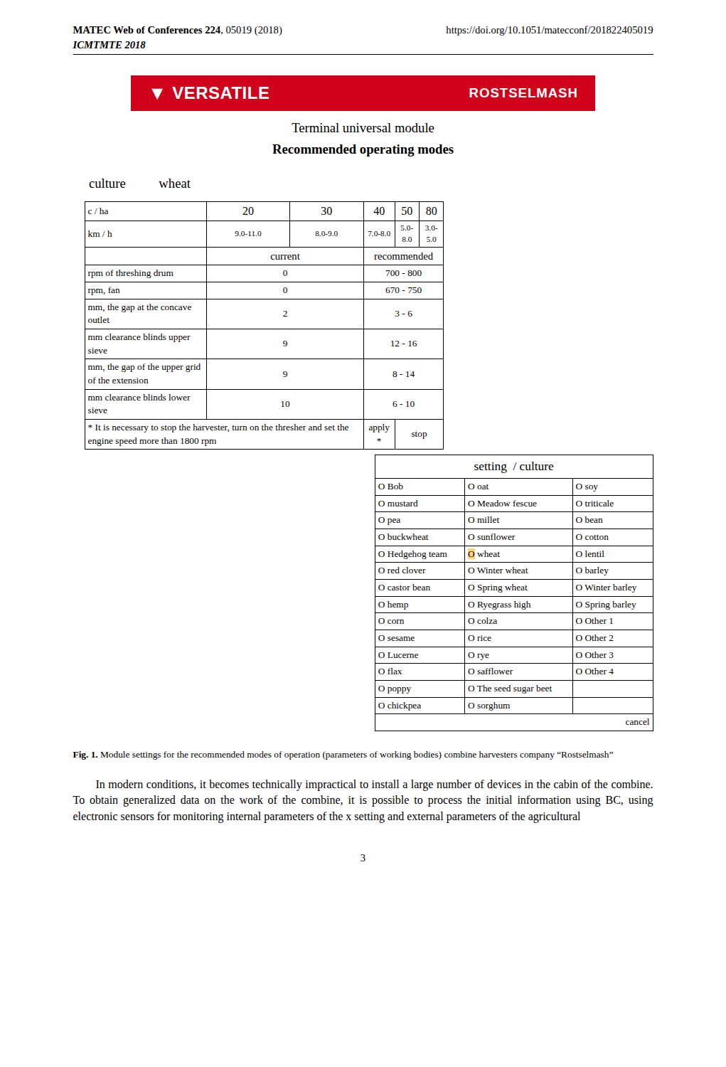MATEC Web of Conferences 224, 05019 (2018)
ICMTMTE 2018
https://doi.org/10.1051/matecconf/201822405019
▼VERSATILE
ROSTSELMASH
Terminal universal module
Recommended operating modes
culturewheat
| c / ha | 20 | 30 | 40 | 50 | 80 |
| km / h | 9.0-11.0 | 8.0-9.0 | 7.0-8.0 | 5.0-8.0 | 3.0-5.0 |
| | current | recommended |
| rpm of threshing drum | 0 | 700 - 800 |
| rpm, fan | 0 | 670 - 750 |
| mm, the gap at the concave outlet | 2 | 3 - 6 |
| mm clearance blinds upper sieve | 9 | 12 - 16 |
| mm, the gap of the upper grid of the extension | 9 | 8 - 14 |
| mm clearance blinds lower sieve | 10 | 6 - 10 |
| * It is necessary to stop the harvester, turn on the thresher and set the engine speed more than 1800 rpm | apply * | stop |
| setting / culture |
| O Bob | O oat | O soy |
| O mustard | O Meadow fescue | O triticale |
| O pea | O millet | O bean |
| O buckwheat | O sunflower | O cotton |
| O Hedgehog team | O wheat | O lentil |
| O red clover | O Winter wheat | O barley |
| O castor bean | O Spring wheat | O Winter barley |
| O hemp | O Ryegrass high | O Spring barley |
| O corn | O colza | O Other 1 |
| O sesame | O rice | O Other 2 |
| O Lucerne | O rye | O Other 3 |
| O flax | O safflower | O Other 4 |
| O poppy | O The seed sugar beet | |
| O chickpea | O sorghum | |
| cancel |
Fig. 1. Module settings for the recommended modes of operation (parameters of working bodies) combine harvesters company “Rostselmash”
In modern conditions, it becomes technically impractical to install a large number of devices in the cabin of the combine. To obtain generalized data on the work of the combine, it is possible to process the initial information using BC, using electronic sensors for monitoring internal parameters of the x setting and external parameters of the agricultural
3